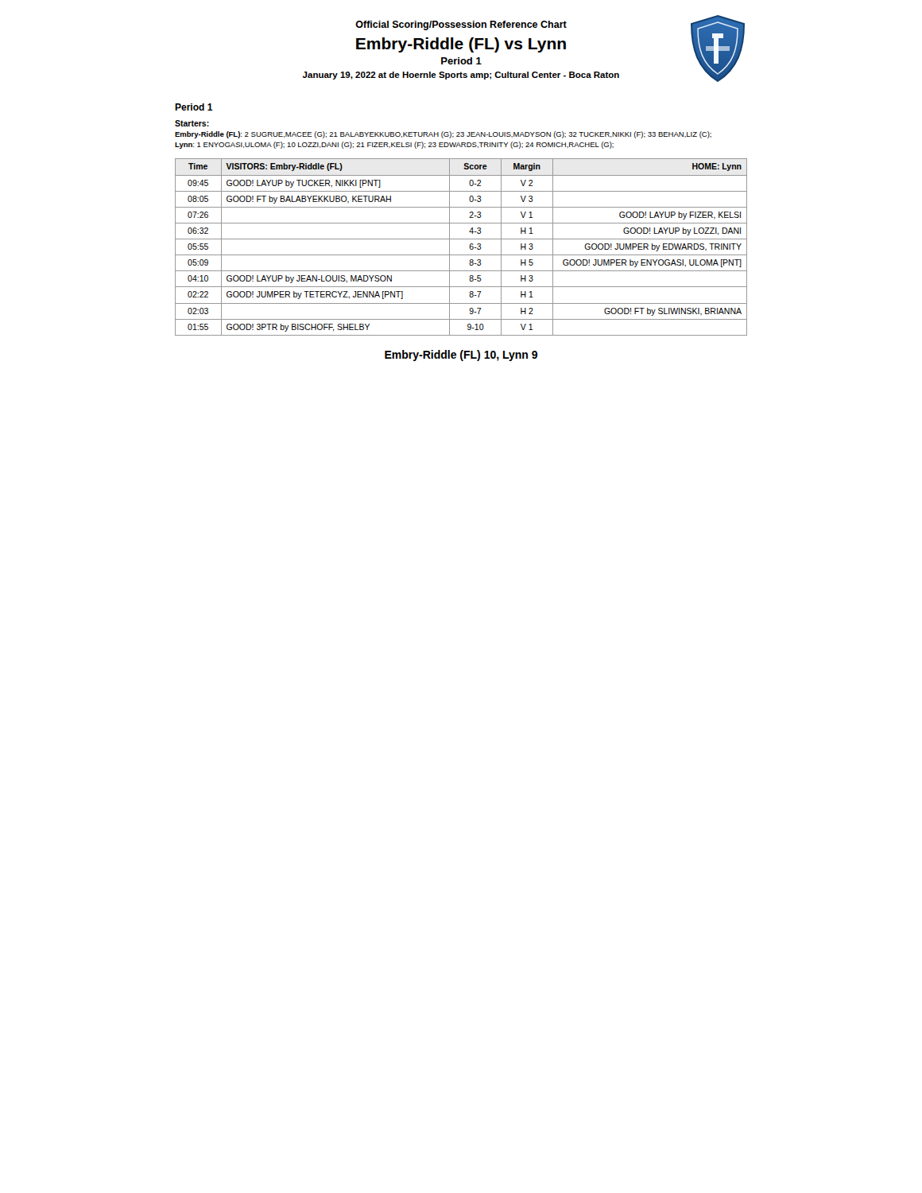Official Scoring/Possession Reference Chart
Embry-Riddle (FL) vs Lynn
Period 1
January 19, 2022 at de Hoernle Sports amp; Cultural Center - Boca Raton
Period 1
Starters:
Embry-Riddle (FL): 2 SUGRUE,MACEE (G); 21 BALABYEKKUBO,KETURAH (G); 23 JEAN-LOUIS,MADYSON (G); 32 TUCKER,NIKKI (F); 33 BEHAN,LIZ (C);
Lynn: 1 ENYOGASI,ULOMA (F); 10 LOZZI,DANI (G); 21 FIZER,KELSI (F); 23 EDWARDS,TRINITY (G); 24 ROMICH,RACHEL (G);
| Time | VISITORS: Embry-Riddle (FL) | Score | Margin | HOME: Lynn |
| --- | --- | --- | --- | --- |
| 09:45 | GOOD! LAYUP by TUCKER, NIKKI [PNT] | 0-2 | V 2 | |
| 08:05 | GOOD! FT by BALABYEKKUBO, KETURAH | 0-3 | V 3 | |
| 07:26 | | 2-3 | V 1 | GOOD! LAYUP by FIZER, KELSI |
| 06:32 | | 4-3 | H 1 | GOOD! LAYUP by LOZZI, DANI |
| 05:55 | | 6-3 | H 3 | GOOD! JUMPER by EDWARDS, TRINITY |
| 05:09 | | 8-3 | H 5 | GOOD! JUMPER by ENYOGASI, ULOMA [PNT] |
| 04:10 | GOOD! LAYUP by JEAN-LOUIS, MADYSON | 8-5 | H 3 | |
| 02:22 | GOOD! JUMPER by TETERCYZ, JENNA [PNT] | 8-7 | H 1 | |
| 02:03 | | 9-7 | H 2 | GOOD! FT by SLIWINSKI, BRIANNA |
| 01:55 | GOOD! 3PTR by BISCHOFF, SHELBY | 9-10 | V 1 | |
Embry-Riddle (FL) 10, Lynn 9